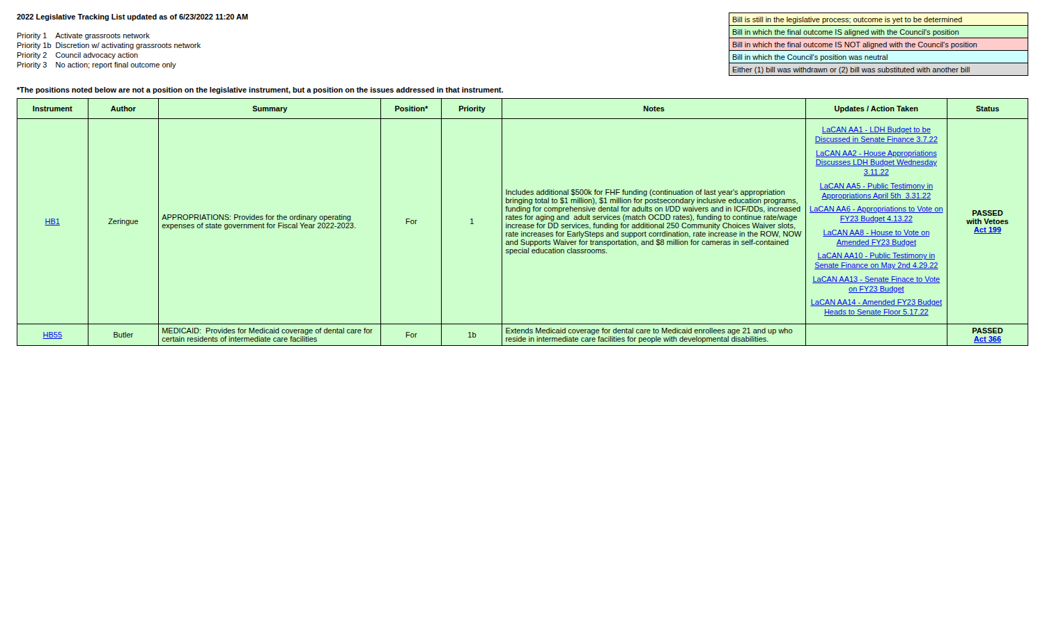2022 Legislative Tracking List updated as of 6/23/2022 11:20 AM
| Priority 1 | Activate grassroots network |
| Priority 1b | Discretion w/ activating grassroots network |
| Priority 2 | Council advocacy action |
| Priority 3 | No action; report final outcome only |
| Bill is still in the legislative process; outcome is yet to be determined |
| Bill in which the final outcome IS aligned with the Council's position |
| Bill in which the final outcome IS NOT aligned with the Council's position |
| Bill in which the Council's position was neutral |
| Either (1) bill was withdrawn or (2) bill was substituted with another bill |
*The positions noted below are not a position on the legislative instrument, but a position on the issues addressed in that instrument.
| Instrument | Author | Summary | Position* | Priority | Notes | Updates / Action Taken | Status |
| --- | --- | --- | --- | --- | --- | --- | --- |
| HB1 | Zeringue | APPROPRIATIONS: Provides for the ordinary operating expenses of state government for Fiscal Year 2022-2023. | For | 1 | Includes additional $500k for FHF funding (continuation of last year's appropriation bringing total to $1 million), $1 million for postsecondary inclusive education programs, funding for comprehensive dental for adults on I/DD waivers and in ICF/DDs, increased rates for aging and adult services (match OCDD rates), funding to continue rate/wage increase for DD services, funding for additional 250 Community Choices Waiver slots, rate increases for EarlySteps and support corrdination, rate increase in the ROW, NOW and Supports Waiver for transportation, and $8 million for cameras in self-contained special education classrooms. | LaCAN AA1 - LDH Budget to be Discussed in Senate Finance 3.7.22 LaCAN AA2 - House Appropriations Discusses LDH Budget Wednesday 3.11.22 LaCAN AA5 - Public Testimony in Appropriations April 5th 3.31.22 LaCAN AA6 - Appropriations to Vote on FY23 Budget 4.13.22 LaCAN AA8 - House to Vote on Amended FY23 Budget LaCAN AA10 - Public Testimony in Senate Finance on May 2nd 4.29.22 LaCAN AA13 - Senate Finace to Vote on FY23 Budget LaCAN AA14 - Amended FY23 Budget Heads to Senate Floor 5.17.22 | PASSED with Vetoes Act 199 |
| HB55 | Butler | MEDICAID: Provides for Medicaid coverage of dental care for certain residents of intermediate care facilities | For | 1b | Extends Medicaid coverage for dental care to Medicaid enrollees age 21 and up who reside in intermediate care facilities for people with developmental disabilities. | | PASSED Act 366 |